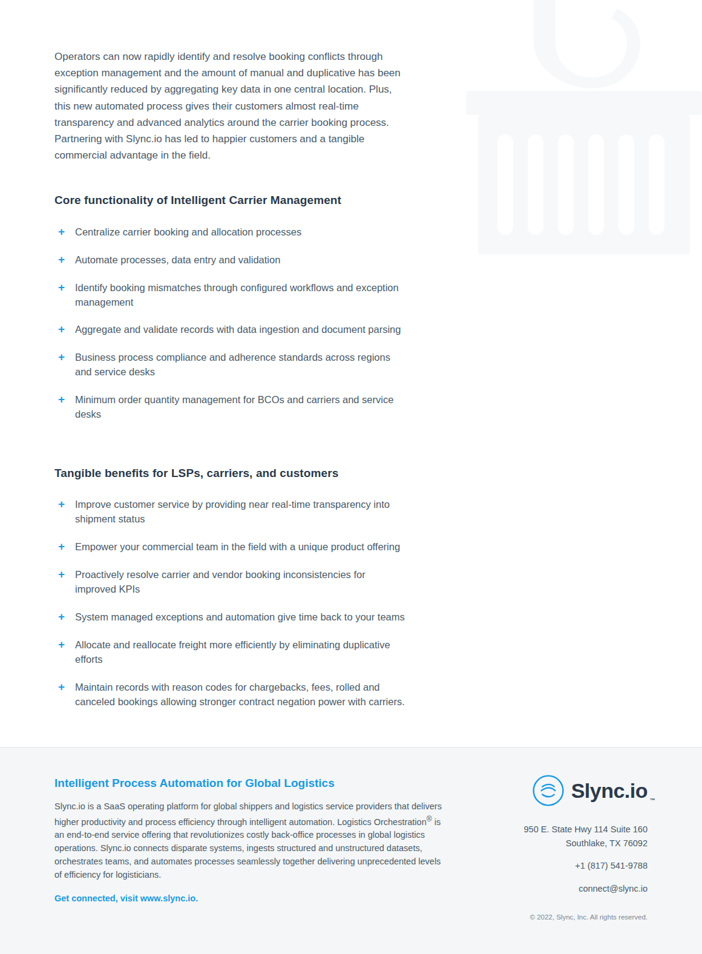Operators can now rapidly identify and resolve booking conflicts through exception management and the amount of manual and duplicative has been significantly reduced by aggregating key data in one central location. Plus, this new automated process gives their customers almost real-time transparency and advanced analytics around the carrier booking process. Partnering with Slync.io has led to happier customers and a tangible commercial advantage in the field.
Core functionality of Intelligent Carrier Management
Centralize carrier booking and allocation processes
Automate processes, data entry and validation
Identify booking mismatches through configured workflows and exception management
Aggregate and validate records with data ingestion and document parsing
Business process compliance and adherence standards across regions and service desks
Minimum order quantity management for BCOs and carriers and service desks
Tangible benefits for LSPs, carriers, and customers
Improve customer service by providing near real-time transparency into shipment status
Empower your commercial team in the field with a unique product offering
Proactively resolve carrier and vendor booking inconsistencies for improved KPIs
System managed exceptions and automation give time back to your teams
Allocate and reallocate freight more efficiently by eliminating duplicative efforts
Maintain records with reason codes for chargebacks, fees, rolled and canceled bookings allowing stronger contract negation power with carriers.
Intelligent Process Automation for Global Logistics
Slync.io is a SaaS operating platform for global shippers and logistics service providers that delivers higher productivity and process efficiency through intelligent automation. Logistics Orchestration® is an end-to-end service offering that revolutionizes costly back-office processes in global logistics operations. Slync.io connects disparate systems, ingests structured and unstructured datasets, orchestrates teams, and automates processes seamlessly together delivering unprecedented levels of efficiency for logisticians.
Get connected, visit www.slync.io.
Slync.io™
950 E. State Hwy 114 Suite 160
Southlake, TX 76092
+1 (817) 541-9788
connect@slync.io
© 2022, Slync, Inc. All rights reserved.